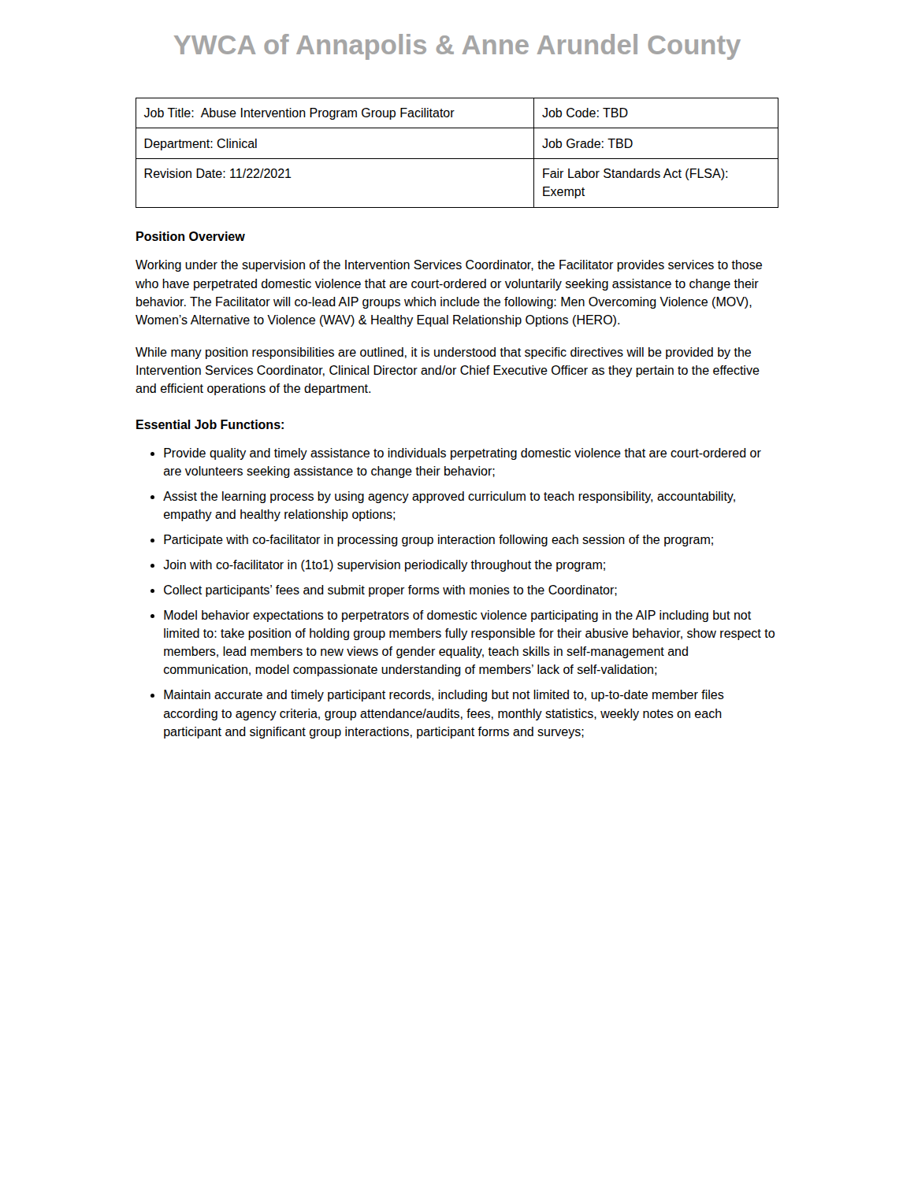YWCA of Annapolis & Anne Arundel County
| Job Title: Abuse Intervention Program Group Facilitator | Job Code: TBD |
| Department: Clinical | Job Grade: TBD |
| Revision Date: 11/22/2021 | Fair Labor Standards Act (FLSA): Exempt |
Position Overview
Working under the supervision of the Intervention Services Coordinator, the Facilitator provides services to those who have perpetrated domestic violence that are court-ordered or voluntarily seeking assistance to change their behavior. The Facilitator will co-lead AIP groups which include the following: Men Overcoming Violence (MOV), Women’s Alternative to Violence (WAV) & Healthy Equal Relationship Options (HERO).
While many position responsibilities are outlined, it is understood that specific directives will be provided by the Intervention Services Coordinator, Clinical Director and/or Chief Executive Officer as they pertain to the effective and efficient operations of the department.
Essential Job Functions:
Provide quality and timely assistance to individuals perpetrating domestic violence that are court-ordered or are volunteers seeking assistance to change their behavior;
Assist the learning process by using agency approved curriculum to teach responsibility, accountability, empathy and healthy relationship options;
Participate with co-facilitator in processing group interaction following each session of the program;
Join with co-facilitator in (1to1) supervision periodically throughout the program;
Collect participants’ fees and submit proper forms with monies to the Coordinator;
Model behavior expectations to perpetrators of domestic violence participating in the AIP including but not limited to: take position of holding group members fully responsible for their abusive behavior, show respect to members, lead members to new views of gender equality, teach skills in self-management and communication, model compassionate understanding of members’ lack of self-validation;
Maintain accurate and timely participant records, including but not limited to, up-to-date member files according to agency criteria, group attendance/audits, fees, monthly statistics, weekly notes on each participant and significant group interactions, participant forms and surveys;